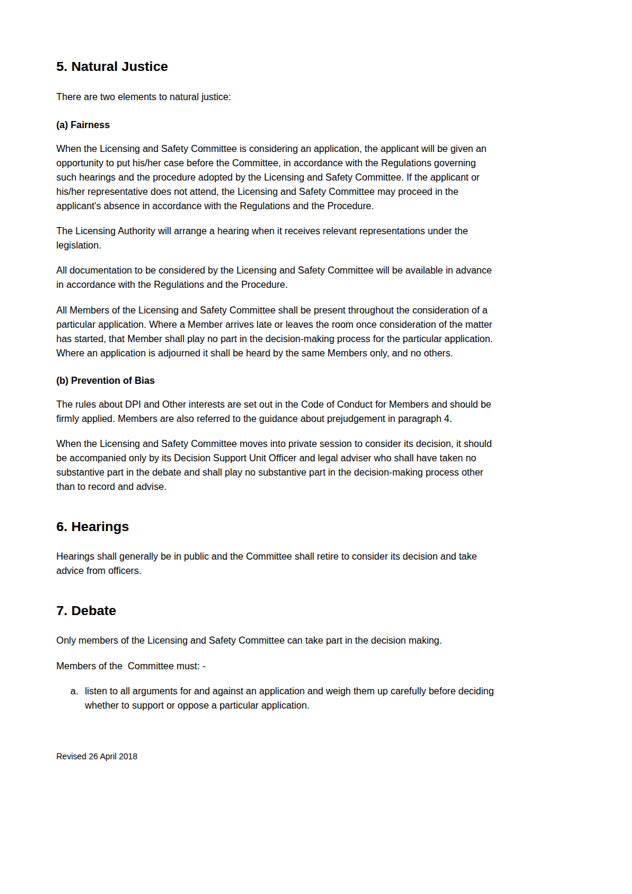5. Natural Justice
There are two elements to natural justice:
(a) Fairness
When the Licensing and Safety Committee is considering an application, the applicant will be given an opportunity to put his/her case before the Committee, in accordance with the Regulations governing such hearings and the procedure adopted by the Licensing and Safety Committee. If the applicant or his/her representative does not attend, the Licensing and Safety Committee may proceed in the applicant's absence in accordance with the Regulations and the Procedure.
The Licensing Authority will arrange a hearing when it receives relevant representations under the legislation.
All documentation to be considered by the Licensing and Safety Committee will be available in advance in accordance with the Regulations and the Procedure.
All Members of the Licensing and Safety Committee shall be present throughout the consideration of a particular application. Where a Member arrives late or leaves the room once consideration of the matter has started, that Member shall play no part in the decision-making process for the particular application. Where an application is adjourned it shall be heard by the same Members only, and no others.
(b) Prevention of Bias
The rules about DPI and Other interests are set out in the Code of Conduct for Members and should be firmly applied. Members are also referred to the guidance about prejudgement in paragraph 4.
When the Licensing and Safety Committee moves into private session to consider its decision, it should be accompanied only by its Decision Support Unit Officer and legal adviser who shall have taken no substantive part in the debate and shall play no substantive part in the decision-making process other than to record and advise.
6. Hearings
Hearings shall generally be in public and the Committee shall retire to consider its decision and take advice from officers.
7. Debate
Only members of the Licensing and Safety Committee can take part in the decision making.
Members of the Committee must: -
listen to all arguments for and against an application and weigh them up carefully before deciding whether to support or oppose a particular application.
Revised 26 April 2018